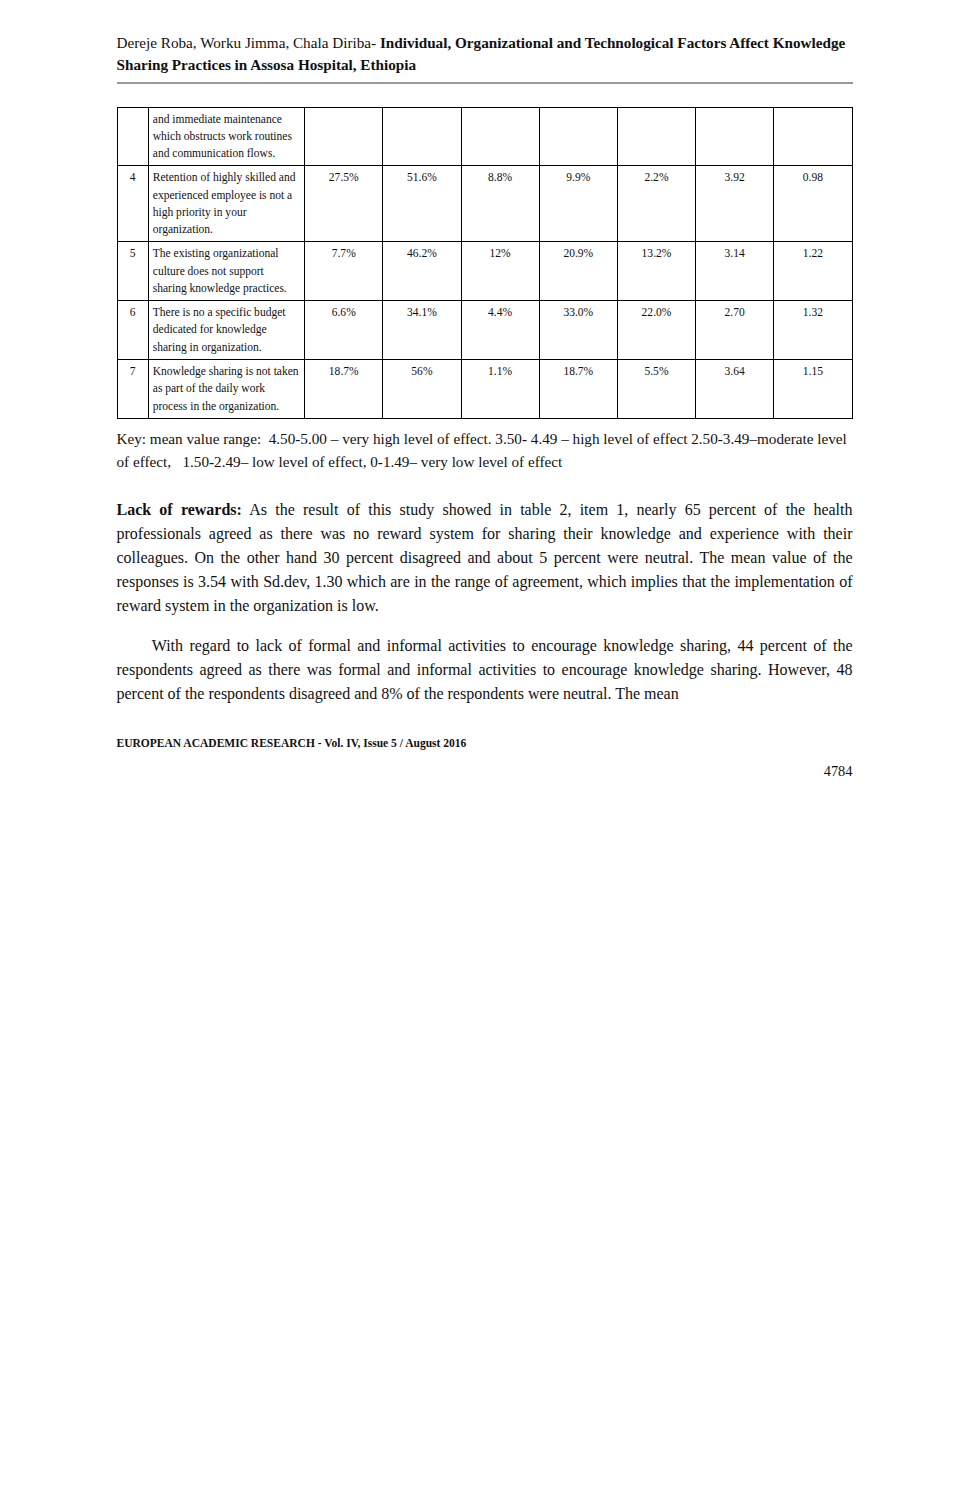Dereje Roba, Worku Jimma, Chala Diriba- Individual, Organizational and Technological Factors Affect Knowledge Sharing Practices in Assosa Hospital, Ethiopia
| | and immediate maintenance which obstructs work routines and communication flows. | | | | | | | |
| 4 | Retention of highly skilled and experienced employee is not a high priority in your organization. | 27.5% | 51.6% | 8.8% | 9.9% | 2.2% | 3.92 | 0.98 |
| 5 | The existing organizational culture does not support sharing knowledge practices. | 7.7% | 46.2% | 12% | 20.9% | 13.2% | 3.14 | 1.22 |
| 6 | There is no a specific budget dedicated for knowledge sharing in organization. | 6.6% | 34.1% | 4.4% | 33.0% | 22.0% | 2.70 | 1.32 |
| 7 | Knowledge sharing is not taken as part of the daily work process in the organization. | 18.7% | 56% | 1.1% | 18.7% | 5.5% | 3.64 | 1.15 |
Key: mean value range: 4.50-5.00 – very high level of effect. 3.50- 4.49 – high level of effect 2.50-3.49–moderate level of effect, 1.50-2.49– low level of effect, 0-1.49– very low level of effect
Lack of rewards: As the result of this study showed in table 2, item 1, nearly 65 percent of the health professionals agreed as there was no reward system for sharing their knowledge and experience with their colleagues. On the other hand 30 percent disagreed and about 5 percent were neutral. The mean value of the responses is 3.54 with Sd.dev, 1.30 which are in the range of agreement, which implies that the implementation of reward system in the organization is low.
With regard to lack of formal and informal activities to encourage knowledge sharing, 44 percent of the respondents agreed as there was formal and informal activities to encourage knowledge sharing. However, 48 percent of the respondents disagreed and 8% of the respondents were neutral. The mean
EUROPEAN ACADEMIC RESEARCH - Vol. IV, Issue 5 / August 2016
4784